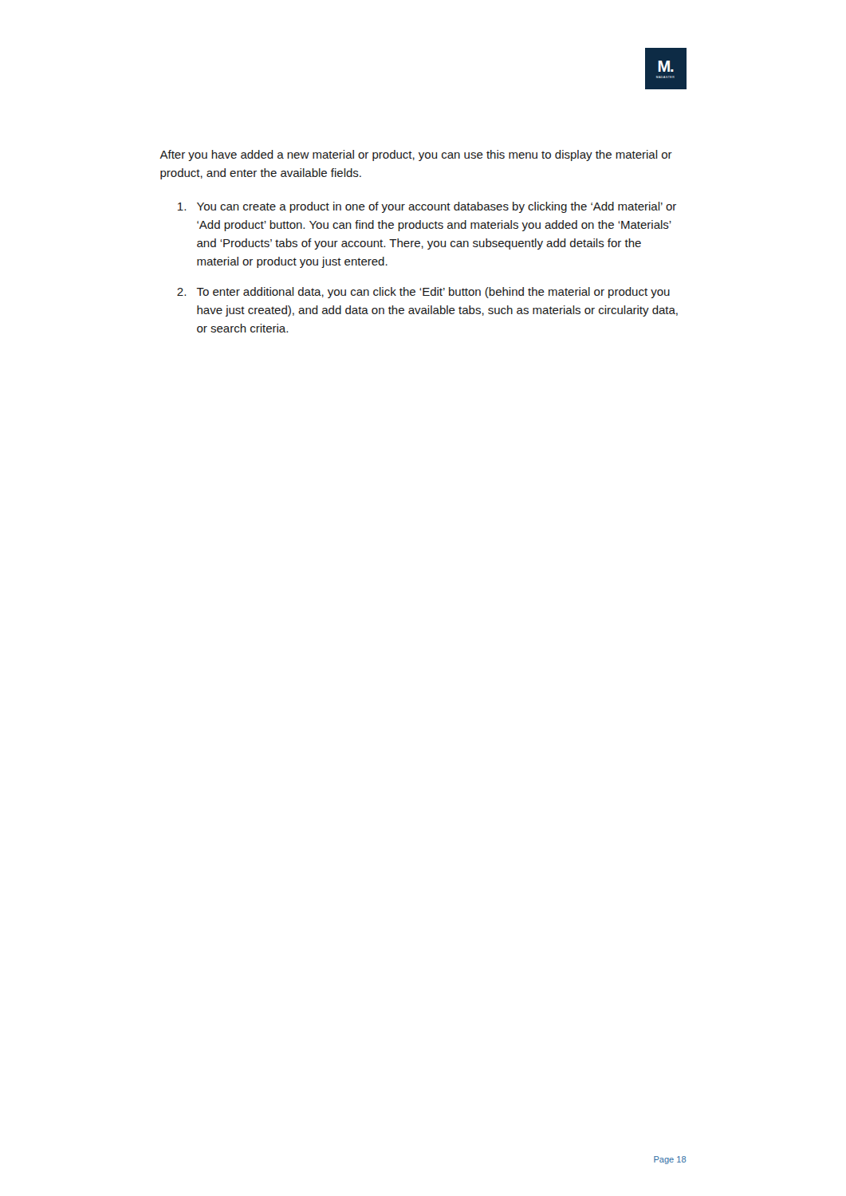M. Madaster
After you have added a new material or product, you can use this menu to display the material or product, and enter the available fields.
You can create a product in one of your account databases by clicking the ‘Add material’ or ‘Add product’ button. You can find the products and materials you added on the ‘Materials’ and ‘Products’ tabs of your account. There, you can subsequently add details for the material or product you just entered.
To enter additional data, you can click the ‘Edit’ button (behind the material or product you have just created), and add data on the available tabs, such as materials or circularity data, or search criteria.
Page 18